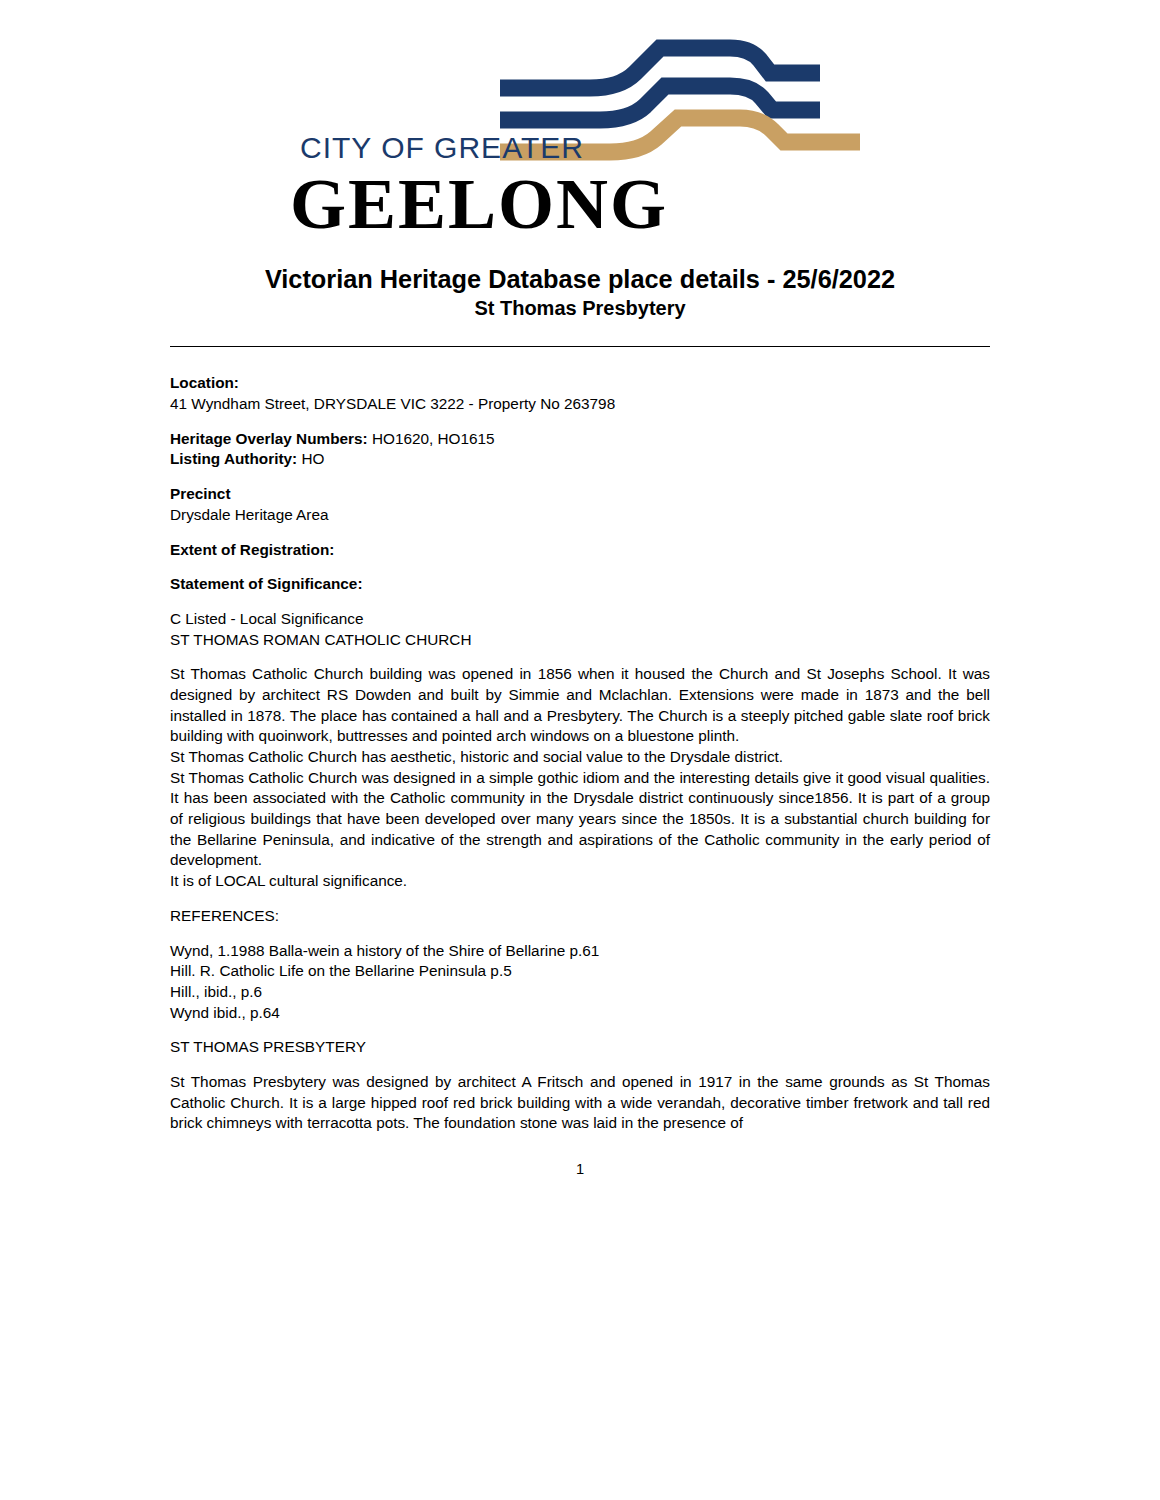CITY OF GREATER GEELONG
Victorian Heritage Database place details - 25/6/2022
St Thomas Presbytery
Location:
41 Wyndham Street, DRYSDALE VIC 3222 - Property No 263798
Heritage Overlay Numbers: HO1620, HO1615
Listing Authority: HO
Precinct
Drysdale Heritage Area
Extent of Registration:
Statement of Significance:
C Listed - Local Significance
ST THOMAS ROMAN CATHOLIC CHURCH
St Thomas Catholic Church building was opened in 1856 when it housed the Church and St Josephs School. It was designed by architect RS Dowden and built by Simmie and Mclachlan. Extensions were made in 1873 and the bell installed in 1878. The place has contained a hall and a Presbytery. The Church is a steeply pitched gable slate roof brick building with quoinwork, buttresses and pointed arch windows on a bluestone plinth.
St Thomas Catholic Church has aesthetic, historic and social value to the Drysdale district.
St Thomas Catholic Church was designed in a simple gothic idiom and the interesting details give it good visual qualities. It has been associated with the Catholic community in the Drysdale district continuously since1856. It is part of a group of religious buildings that have been developed over many years since the 1850s. It is a substantial church building for the Bellarine Peninsula, and indicative of the strength and aspirations of the Catholic community in the early period of development.
It is of LOCAL cultural significance.
REFERENCES:
Wynd, 1.1988 Balla-wein a history of the Shire of Bellarine p.61
Hill. R. Catholic Life on the Bellarine Peninsula p.5
Hill., ibid., p.6
Wynd ibid., p.64
ST THOMAS PRESBYTERY
St Thomas Presbytery was designed by architect A Fritsch and opened in 1917 in the same grounds as St Thomas Catholic Church. It is a large hipped roof red brick building with a wide verandah, decorative timber fretwork and tall red brick chimneys with terracotta pots. The foundation stone was laid in the presence of
1